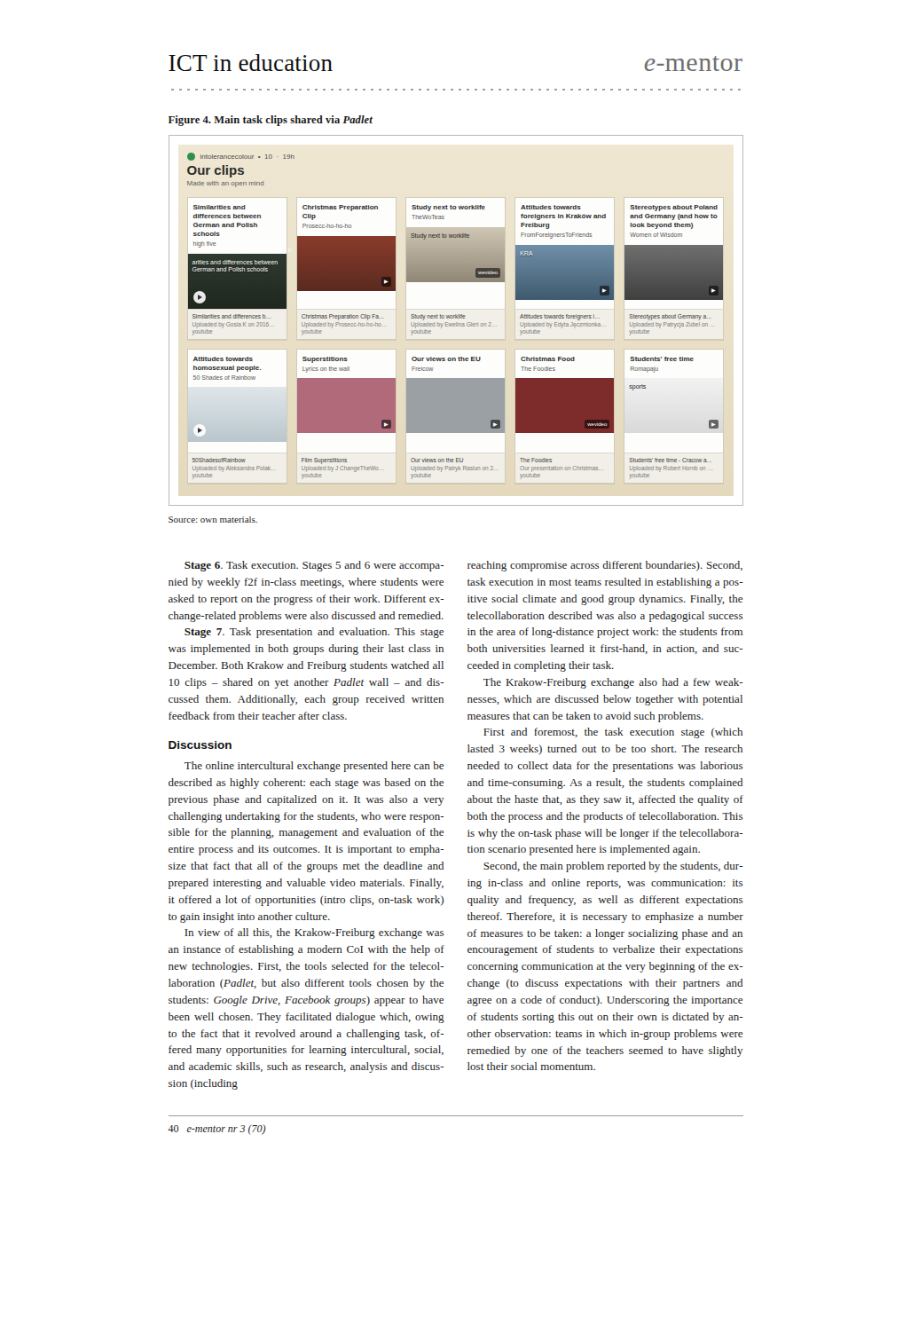ICT in education
e-mentor
Figure 4. Main task clips shared via Padlet
intolerancecolour • 10 · 19h
Our clips
Made with an open mind
Similarities and differences between German and Polish schools
high five
arities and differences between German and Polish schools
Similarities and differences b…Uploaded by Gosia K on 2016…youtube
Christmas Preparation Clip
Prosecc-ho-ho-ho
▶
Christmas Preparation Clip Fa…Uploaded by Prosecc-ho-ho-ho…youtube
Study next to worklife
TheWoTeas
Study next to worklife
wevideo
Study next to worklifeUploaded by Ewelina Gleń on 2…youtube
Attitudes towards foreigners in Kraków and Freiburg
FromForeignersToFriends
KRA
▶
Attitudes towards foreigners i…Uploaded by Edyta Jęczmionka…youtube
Stereotypes about Poland and Germany (and how to look beyond them)
Women of Wisdom
▶
Stereotypes about Germany a…Uploaded by Patrycja Zubel on …youtube
Attitudes towards homosexual people.
50 Shades of Rainbow
50ShadesofRainbowUploaded by Aleksandra Polak…youtube
Superstitions
Lyrics on the wall
▶
Film SuperstitionsUploaded by J ChangeTheWo…youtube
Our views on the EU
Freicow
▶
Our views on the EUUploaded by Patryk Rasiun on 2…youtube
Christmas Food
The Foodies
wevideo
The FoodiesOur presentation on Christmas…youtube
Students' free time
Romapaju
sports
▶
Students' free time - Cracow a…Uploaded by Robert Hornb on …youtube
Source: own materials.
Stage 6. Task execution. Stages 5 and 6 were accompanied by weekly f2f in-class meetings, where students were asked to report on the progress of their work. Different exchange-related problems were also discussed and remedied.
Stage 7. Task presentation and evaluation. This stage was implemented in both groups during their last class in December. Both Krakow and Freiburg students watched all 10 clips – shared on yet another Padlet wall – and discussed them. Additionally, each group received written feedback from their teacher after class.
Discussion
The online intercultural exchange presented here can be described as highly coherent: each stage was based on the previous phase and capitalized on it. It was also a very challenging undertaking for the students, who were responsible for the planning, management and evaluation of the entire process and its outcomes. It is important to emphasize that fact that all of the groups met the deadline and prepared interesting and valuable video materials. Finally, it offered a lot of opportunities (intro clips, on-task work) to gain insight into another culture.
In view of all this, the Krakow-Freiburg exchange was an instance of establishing a modern CoI with the help of new technologies. First, the tools selected for the telecollaboration (Padlet, but also different tools chosen by the students: Google Drive, Facebook groups) appear to have been well chosen. They facilitated dialogue which, owing to the fact that it revolved around a challenging task, offered many opportunities for learning intercultural, social, and academic skills, such as research, analysis and discussion (including
reaching compromise across different boundaries). Second, task execution in most teams resulted in establishing a positive social climate and good group dynamics. Finally, the telecollaboration described was also a pedagogical success in the area of long-distance project work: the students from both universities learned it first-hand, in action, and succeeded in completing their task.
The Krakow-Freiburg exchange also had a few weaknesses, which are discussed below together with potential measures that can be taken to avoid such problems.
First and foremost, the task execution stage (which lasted 3 weeks) turned out to be too short. The research needed to collect data for the presentations was laborious and time-consuming. As a result, the students complained about the haste that, as they saw it, affected the quality of both the process and the products of telecollaboration. This is why the on-task phase will be longer if the telecollaboration scenario presented here is implemented again.
Second, the main problem reported by the students, during in-class and online reports, was communication: its quality and frequency, as well as different expectations thereof. Therefore, it is necessary to emphasize a number of measures to be taken: a longer socializing phase and an encouragement of students to verbalize their expectations concerning communication at the very beginning of the exchange (to discuss expectations with their partners and agree on a code of conduct). Underscoring the importance of students sorting this out on their own is dictated by another observation: teams in which in-group problems were remedied by one of the teachers seemed to have slightly lost their social momentum.
40 e-mentor nr 3 (70)